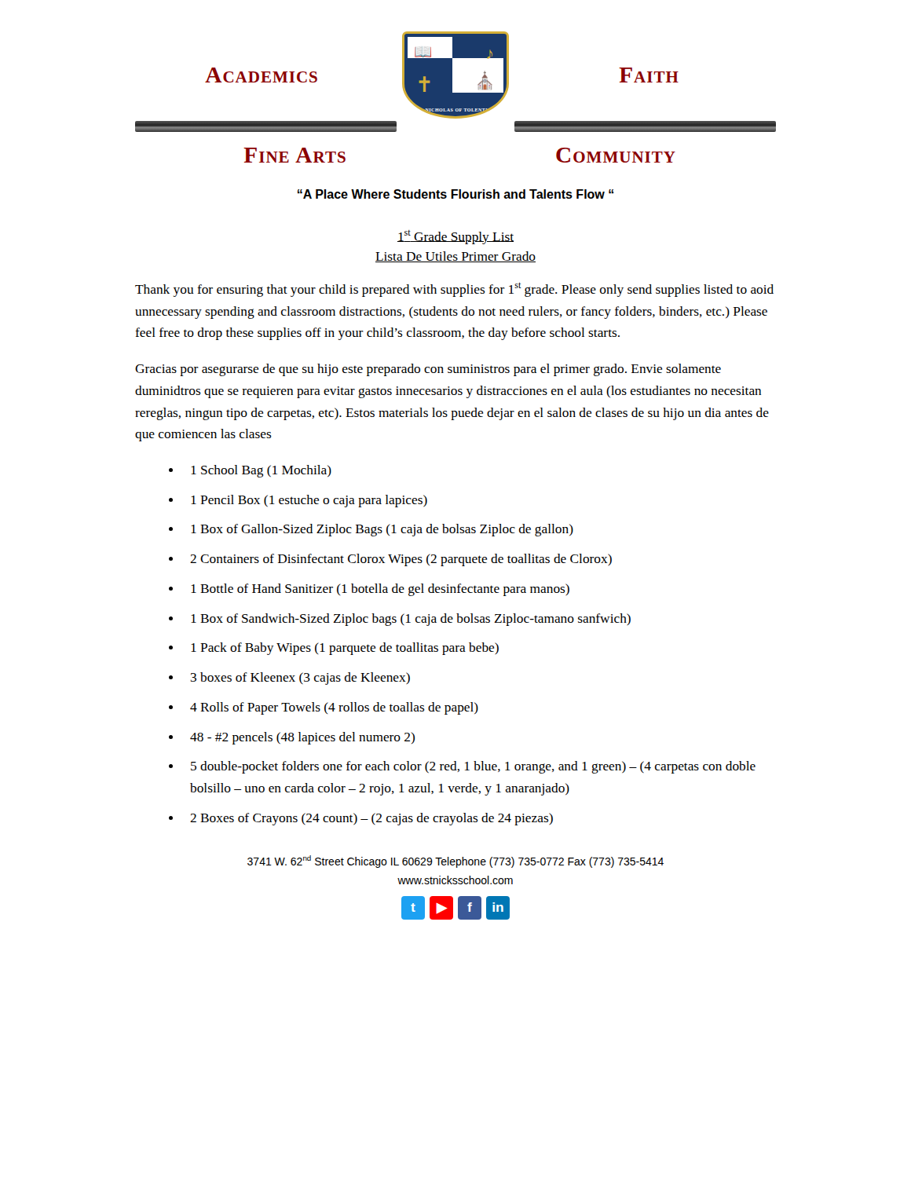Academics
📖
♪
✝
⛪
ST. NICHOLAS OF TOLENTINE
Faith
Fine Arts
Community
“A Place Where Students Flourish and Talents Flow “
1st Grade Supply List
Lista De Utiles Primer Grado
Thank you for ensuring that your child is prepared with supplies for 1st grade. Please only send supplies listed to aoid unnecessary spending and classroom distractions, (students do not need rulers, or fancy folders, binders, etc.) Please feel free to drop these supplies off in your child’s classroom, the day before school starts.
Gracias por asegurarse de que su hijo este preparado con suministros para el primer grado. Envie solamente duminidtros que se requieren para evitar gastos innecesarios y distracciones en el aula (los estudiantes no necesitan rereglas, ningun tipo de carpetas, etc). Estos materials los puede dejar en el salon de clases de su hijo un dia antes de que comiencen las clases
1 School Bag (1 Mochila)
1 Pencil Box (1 estuche o caja para lapices)
1 Box of Gallon-Sized Ziploc Bags (1 caja de bolsas Ziploc de gallon)
2 Containers of Disinfectant Clorox Wipes (2 parquete de toallitas de Clorox)
1 Bottle of Hand Sanitizer (1 botella de gel desinfectante para manos)
1 Box of Sandwich-Sized Ziploc bags (1 caja de bolsas Ziploc-tamano sanfwich)
1 Pack of Baby Wipes (1 parquete de toallitas para bebe)
3 boxes of Kleenex (3 cajas de Kleenex)
4 Rolls of Paper Towels (4 rollos de toallas de papel)
48 - #2 pencels (48 lapices del numero 2)
5 double-pocket folders one for each color (2 red, 1 blue, 1 orange, and 1 green) – (4 carpetas con doble bolsillo – uno en carda color – 2 rojo, 1 azul, 1 verde, y 1 anaranjado)
2 Boxes of Crayons (24 count) – (2 cajas de crayolas de 24 piezas)
3741 W. 62nd Street Chicago IL 60629 Telephone (773) 735-0772 Fax (773) 735-5414
www.stnicksschool.com
t ▶ f in